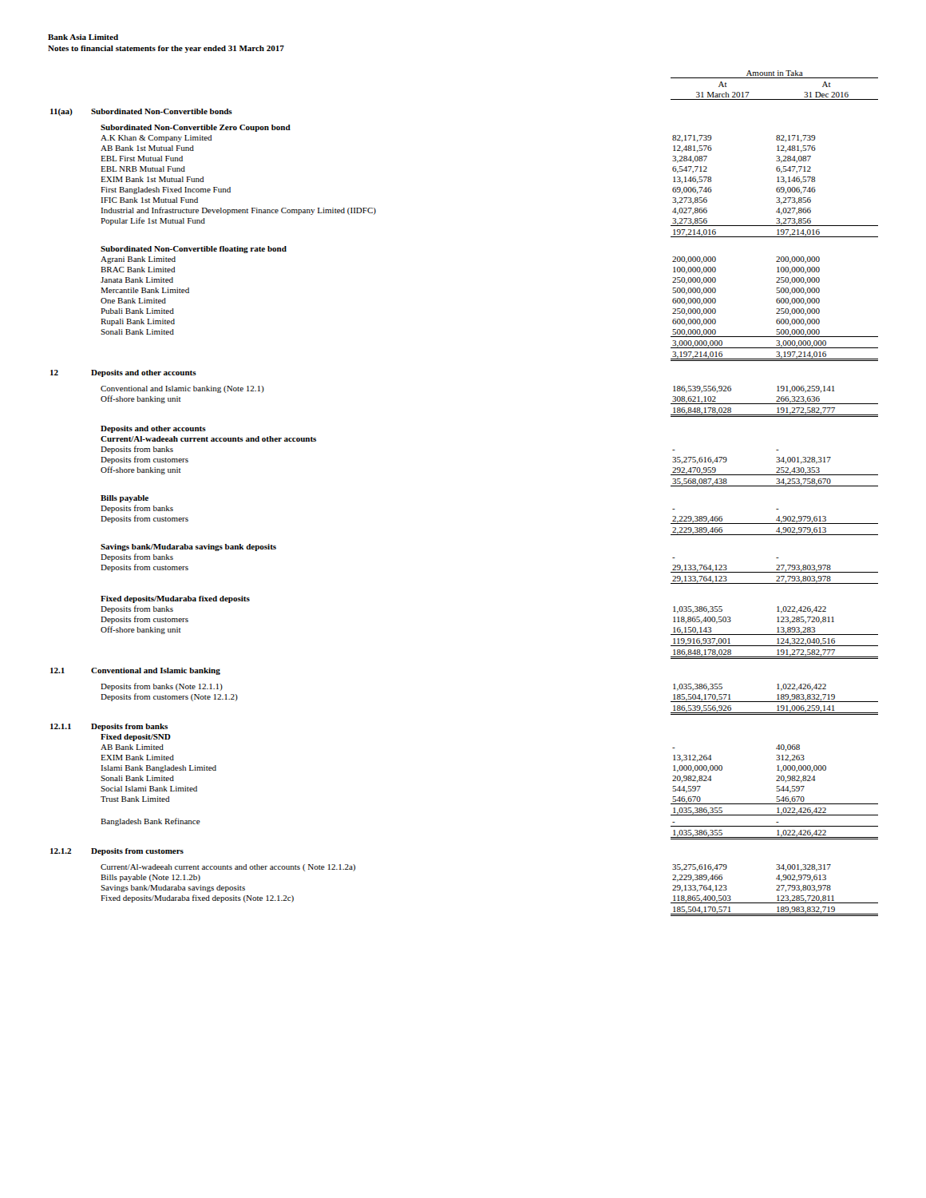Bank Asia Limited
Notes to financial statements for the year ended 31 March 2017
| | | Amount in Taka |
| | | At | At |
| | | 31 March 2017 | 31 Dec 2016 |
| 11(aa) | Subordinated Non-Convertible bonds | | |
| | Subordinated Non-Convertible Zero Coupon bond | | |
| | A.K Khan & Company Limited | 82,171,739 | 82,171,739 |
| | AB Bank 1st Mutual Fund | 12,481,576 | 12,481,576 |
| | EBL First Mutual Fund | 3,284,087 | 3,284,087 |
| | EBL NRB Mutual Fund | 6,547,712 | 6,547,712 |
| | EXIM Bank 1st Mutual Fund | 13,146,578 | 13,146,578 |
| | First Bangladesh Fixed Income Fund | 69,006,746 | 69,006,746 |
| | IFIC Bank 1st Mutual Fund | 3,273,856 | 3,273,856 |
| | Industrial and Infrastructure Development Finance Company Limited (IIDFC) | 4,027,866 | 4,027,866 |
| | Popular Life 1st Mutual Fund | 3,273,856 | 3,273,856 |
| | | 197,214,016 | 197,214,016 |
| | Subordinated Non-Convertible floating rate bond | | |
| | Agrani Bank Limited | 200,000,000 | 200,000,000 |
| | BRAC Bank Limited | 100,000,000 | 100,000,000 |
| | Janata Bank Limited | 250,000,000 | 250,000,000 |
| | Mercantile Bank Limited | 500,000,000 | 500,000,000 |
| | One Bank Limited | 600,000,000 | 600,000,000 |
| | Pubali Bank Limited | 250,000,000 | 250,000,000 |
| | Rupali Bank Limited | 600,000,000 | 600,000,000 |
| | Sonali Bank Limited | 500,000,000 | 500,000,000 |
| | | 3,000,000,000 | 3,000,000,000 |
| | | 3,197,214,016 | 3,197,214,016 |
| 12 | Deposits and other accounts | | |
| | Conventional and Islamic banking (Note 12.1) | 186,539,556,926 | 191,006,259,141 |
| | Off-shore banking unit | 308,621,102 | 266,323,636 |
| | | 186,848,178,028 | 191,272,582,777 |
| | Deposits and other accounts | | |
| | Current/Al-wadeeah current accounts and other accounts | | |
| | Deposits from banks | - | - |
| | Deposits from customers | 35,275,616,479 | 34,001,328,317 |
| | Off-shore banking unit | 292,470,959 | 252,430,353 |
| | | 35,568,087,438 | 34,253,758,670 |
| | Bills payable | | |
| | Deposits from banks | - | - |
| | Deposits from customers | 2,229,389,466 | 4,902,979,613 |
| | | 2,229,389,466 | 4,902,979,613 |
| | Savings bank/Mudaraba savings bank deposits | | |
| | Deposits from banks | - | - |
| | Deposits from customers | 29,133,764,123 | 27,793,803,978 |
| | | 29,133,764,123 | 27,793,803,978 |
| | Fixed deposits/Mudaraba fixed deposits | | |
| | Deposits from banks | 1,035,386,355 | 1,022,426,422 |
| | Deposits from customers | 118,865,400,503 | 123,285,720,811 |
| | Off-shore banking unit | 16,150,143 | 13,893,283 |
| | | 119,916,937,001 | 124,322,040,516 |
| | | 186,848,178,028 | 191,272,582,777 |
| 12.1 | Conventional and Islamic banking | | |
| | Deposits from banks (Note 12.1.1) | 1,035,386,355 | 1,022,426,422 |
| | Deposits from customers (Note 12.1.2) | 185,504,170,571 | 189,983,832,719 |
| | | 186,539,556,926 | 191,006,259,141 |
| 12.1.1 | Deposits from banks | | |
| | Fixed deposit/SND | | |
| | AB Bank Limited | - | 40,068 |
| | EXIM Bank Limited | 13,312,264 | 312,263 |
| | Islami Bank Bangladesh Limited | 1,000,000,000 | 1,000,000,000 |
| | Sonali Bank Limited | 20,982,824 | 20,982,824 |
| | Social Islami Bank Limited | 544,597 | 544,597 |
| | Trust Bank Limited | 546,670 | 546,670 |
| | | 1,035,386,355 | 1,022,426,422 |
| | Bangladesh Bank Refinance | - | - |
| | | 1,035,386,355 | 1,022,426,422 |
| 12.1.2 | Deposits from customers | | |
| | Current/Al-wadeeah current accounts and other accounts ( Note 12.1.2a) | 35,275,616,479 | 34,001,328,317 |
| | Bills payable (Note 12.1.2b) | 2,229,389,466 | 4,902,979,613 |
| | Savings bank/Mudaraba savings deposits | 29,133,764,123 | 27,793,803,978 |
| | Fixed deposits/Mudaraba fixed deposits (Note 12.1.2c) | 118,865,400,503 | 123,285,720,811 |
| | | 185,504,170,571 | 189,983,832,719 |